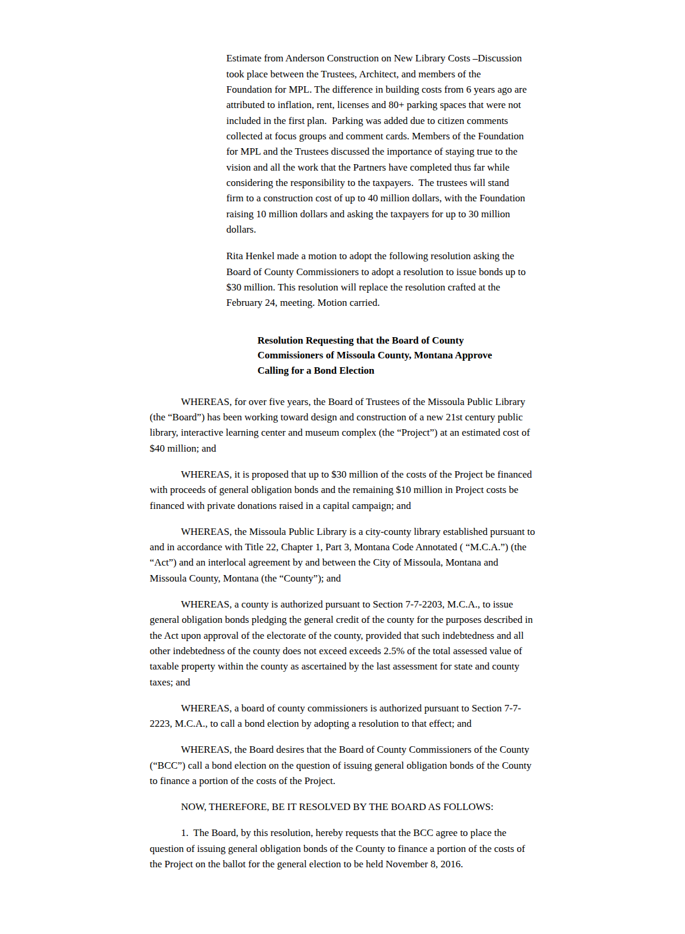Estimate from Anderson Construction on New Library Costs –Discussion took place between the Trustees, Architect, and members of the Foundation for MPL. The difference in building costs from 6 years ago are attributed to inflation, rent, licenses and 80+ parking spaces that were not included in the first plan. Parking was added due to citizen comments collected at focus groups and comment cards. Members of the Foundation for MPL and the Trustees discussed the importance of staying true to the vision and all the work that the Partners have completed thus far while considering the responsibility to the taxpayers. The trustees will stand firm to a construction cost of up to 40 million dollars, with the Foundation raising 10 million dollars and asking the taxpayers for up to 30 million dollars.
Rita Henkel made a motion to adopt the following resolution asking the Board of County Commissioners to adopt a resolution to issue bonds up to $30 million. This resolution will replace the resolution crafted at the February 24, meeting. Motion carried.
Resolution Requesting that the Board of County
Commissioners of Missoula County, Montana Approve
Calling for a Bond Election
WHEREAS, for over five years, the Board of Trustees of the Missoula Public Library (the “Board”) has been working toward design and construction of a new 21st century public library, interactive learning center and museum complex (the “Project”) at an estimated cost of $40 million; and
WHEREAS, it is proposed that up to $30 million of the costs of the Project be financed with proceeds of general obligation bonds and the remaining $10 million in Project costs be financed with private donations raised in a capital campaign; and
WHEREAS, the Missoula Public Library is a city-county library established pursuant to and in accordance with Title 22, Chapter 1, Part 3, Montana Code Annotated ( “M.C.A.”) (the “Act”) and an interlocal agreement by and between the City of Missoula, Montana and Missoula County, Montana (the “County”); and
WHEREAS, a county is authorized pursuant to Section 7-7-2203, M.C.A., to issue general obligation bonds pledging the general credit of the county for the purposes described in the Act upon approval of the electorate of the county, provided that such indebtedness and all other indebtedness of the county does not exceed exceeds 2.5% of the total assessed value of taxable property within the county as ascertained by the last assessment for state and county taxes; and
WHEREAS, a board of county commissioners is authorized pursuant to Section 7-7-2223, M.C.A., to call a bond election by adopting a resolution to that effect; and
WHEREAS, the Board desires that the Board of County Commissioners of the County (“BCC”) call a bond election on the question of issuing general obligation bonds of the County to finance a portion of the costs of the Project.
NOW, THEREFORE, BE IT RESOLVED BY THE BOARD AS FOLLOWS:
1. The Board, by this resolution, hereby requests that the BCC agree to place the question of issuing general obligation bonds of the County to finance a portion of the costs of the Project on the ballot for the general election to be held November 8, 2016.